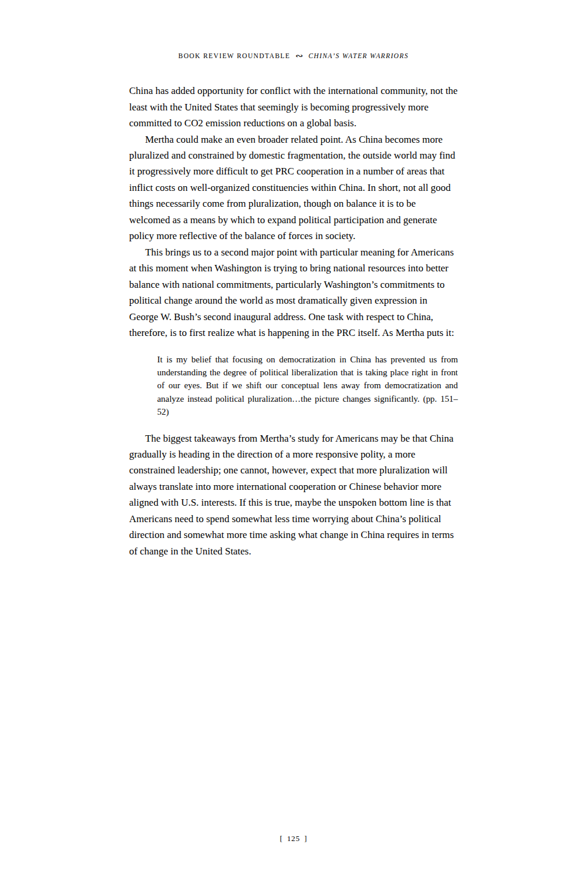Book Review Roundtable ∾ China’s Water Warriors
China has added opportunity for conflict with the international community, not the least with the United States that seemingly is becoming progressively more committed to CO2 emission reductions on a global basis.
Mertha could make an even broader related point. As China becomes more pluralized and constrained by domestic fragmentation, the outside world may find it progressively more difficult to get PRC cooperation in a number of areas that inflict costs on well-organized constituencies within China. In short, not all good things necessarily come from pluralization, though on balance it is to be welcomed as a means by which to expand political participation and generate policy more reflective of the balance of forces in society.
This brings us to a second major point with particular meaning for Americans at this moment when Washington is trying to bring national resources into better balance with national commitments, particularly Washington’s commitments to political change around the world as most dramatically given expression in George W. Bush’s second inaugural address. One task with respect to China, therefore, is to first realize what is happening in the PRC itself. As Mertha puts it:
It is my belief that focusing on democratization in China has prevented us from understanding the degree of political liberalization that is taking place right in front of our eyes. But if we shift our conceptual lens away from democratization and analyze instead political pluralization…the picture changes significantly. (pp. 151–52)
The biggest takeaways from Mertha’s study for Americans may be that China gradually is heading in the direction of a more responsive polity, a more constrained leadership; one cannot, however, expect that more pluralization will always translate into more international cooperation or Chinese behavior more aligned with U.S. interests. If this is true, maybe the unspoken bottom line is that Americans need to spend somewhat less time worrying about China’s political direction and somewhat more time asking what change in China requires in terms of change in the United States.
[125]